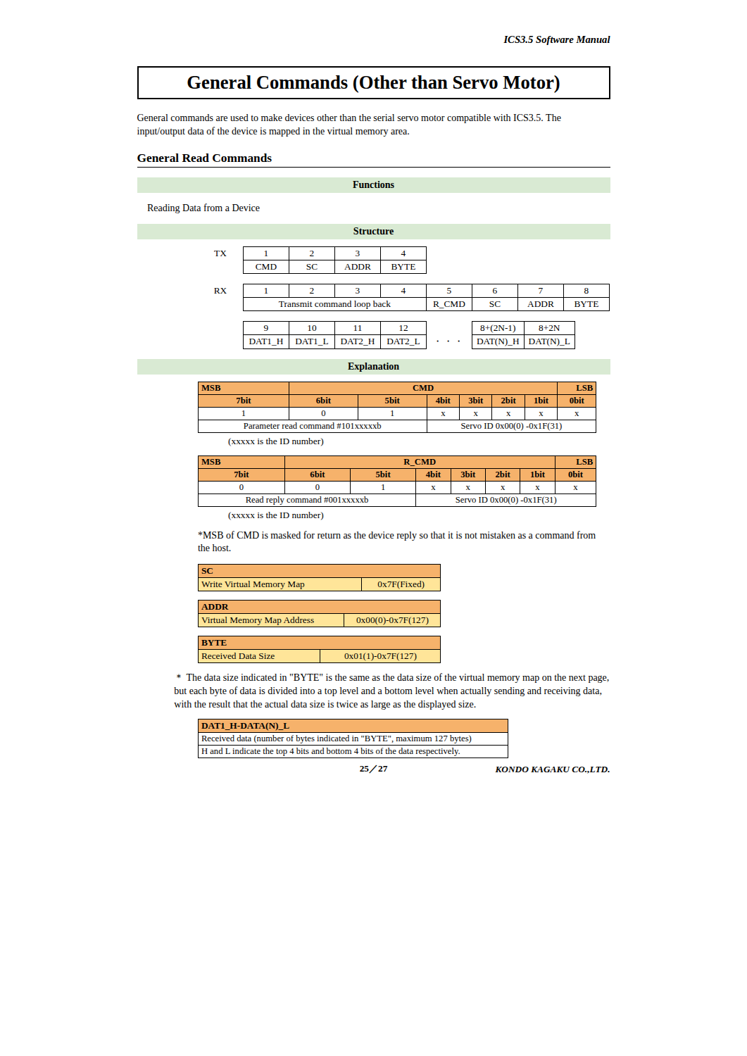ICS3.5 Software Manual
General Commands (Other than Servo Motor)
General commands are used to make devices other than the serial servo motor compatible with ICS3.5. The input/output data of the device is mapped in the virtual memory area.
General Read Commands
Functions
Reading Data from a Device
Structure
| TX | 1 | 2 | 3 | 4 |
| | CMD | SC | ADDR | BYTE |
| RX | 1 | 2 | 3 | 4 | 5 | 6 | 7 | 8 |
| | Transmit command loop back | R_CMD | SC | ADDR | BYTE |
| | 9 | 10 | 11 | 12 | | 8+(2N-1) | 8+2N |
| | DAT1_H | DAT1_L | DAT2_H | DAT2_L | ・・・ | DAT(N)_H | DAT(N)_L |
Explanation
| MSB | CMD | LSB |
| 7bit | 6bit | 5bit | 4bit | 3bit | 2bit | 1bit | 0bit |
| 1 | 0 | 1 | x | x | x | x | x |
| Parameter read command #101xxxxxb | Servo ID 0x00(0) -0x1F(31) |
(xxxxx is the ID number)
| MSB | R_CMD | LSB |
| 7bit | 6bit | 5bit | 4bit | 3bit | 2bit | 1bit | 0bit |
| 0 | 0 | 1 | x | x | x | x | x |
| Read reply command #001xxxxxb | Servo ID 0x00(0) -0x1F(31) |
(xxxxx is the ID number)
*MSB of CMD is masked for return as the device reply so that it is not mistaken as a command from the host.
| SC |
| Write Virtual Memory Map | 0x7F(Fixed) |
| ADDR |
| Virtual Memory Map Address | 0x00(0)-0x7F(127) |
| BYTE |
| Received Data Size | 0x01(1)-0x7F(127) |
＊ The data size indicated in "BYTE" is the same as the data size of the virtual memory map on the next page, but each byte of data is divided into a top level and a bottom level when actually sending and receiving data, with the result that the actual data size is twice as large as the displayed size.
| DAT1_H-DATA(N)_L |
| Received data (number of bytes indicated in "BYTE", maximum 127 bytes) |
| H and L indicate the top 4 bits and bottom 4 bits of the data respectively. |
25／27
KONDO KAGAKU CO.,LTD.